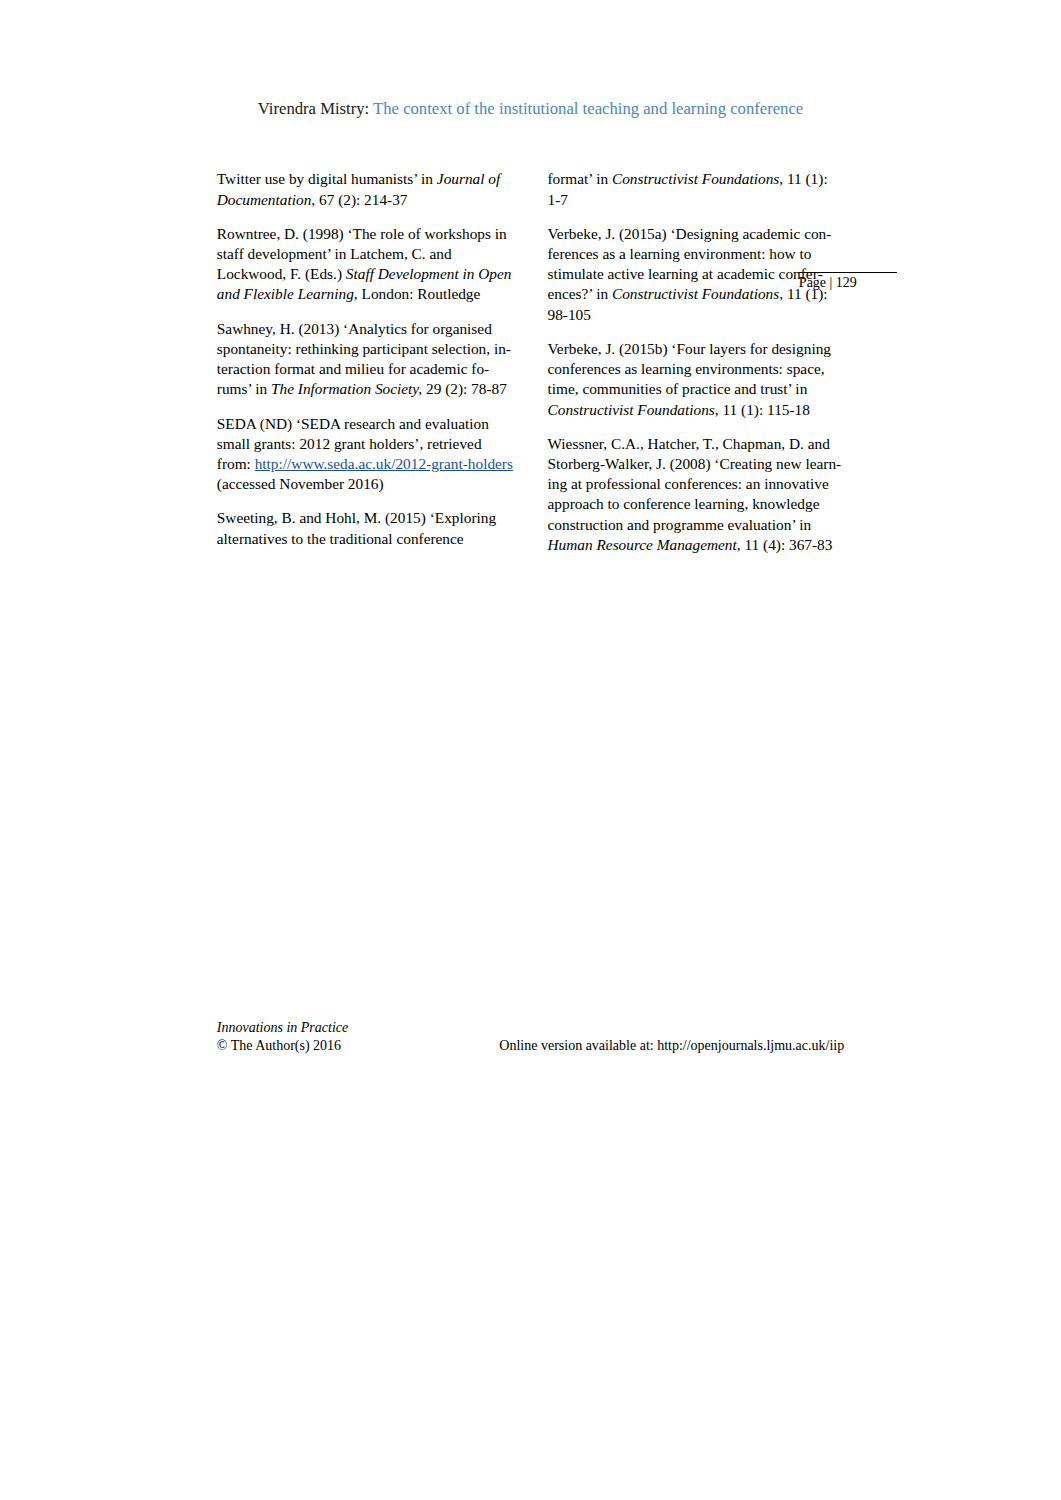Virendra Mistry: The context of the institutional teaching and learning conference
Page | 129
Twitter use by digital humanists’ in Journal of Documentation, 67 (2): 214-37
Rowntree, D. (1998) ‘The role of workshops in staff development’ in Latchem, C. and Lockwood, F. (Eds.) Staff Development in Open and Flexible Learning, London: Routledge
Sawhney, H. (2013) ‘Analytics for organised spontaneity: rethinking participant selection, interaction format and milieu for academic forums’ in The Information Society, 29 (2): 78-87
SEDA (ND) ‘SEDA research and evaluation small grants: 2012 grant holders’, retrieved from: http://www.seda.ac.uk/2012-grant-holders (accessed November 2016)
Sweeting, B. and Hohl, M. (2015) ‘Exploring alternatives to the traditional conference
format’ in Constructivist Foundations, 11 (1): 1-7
Verbeke, J. (2015a) ‘Designing academic conferences as a learning environment: how to stimulate active learning at academic conferences?’ in Constructivist Foundations, 11 (1): 98-105
Verbeke, J. (2015b) ‘Four layers for designing conferences as learning environments: space, time, communities of practice and trust’ in Constructivist Foundations, 11 (1): 115-18
Wiessner, C.A., Hatcher, T., Chapman, D. and Storberg-Walker, J. (2008) ‘Creating new learning at professional conferences: an innovative approach to conference learning, knowledge construction and programme evaluation’ in Human Resource Management, 11 (4): 367-83
Innovations in Practice
© The Author(s) 2016 Online version available at: http://openjournals.ljmu.ac.uk/iip